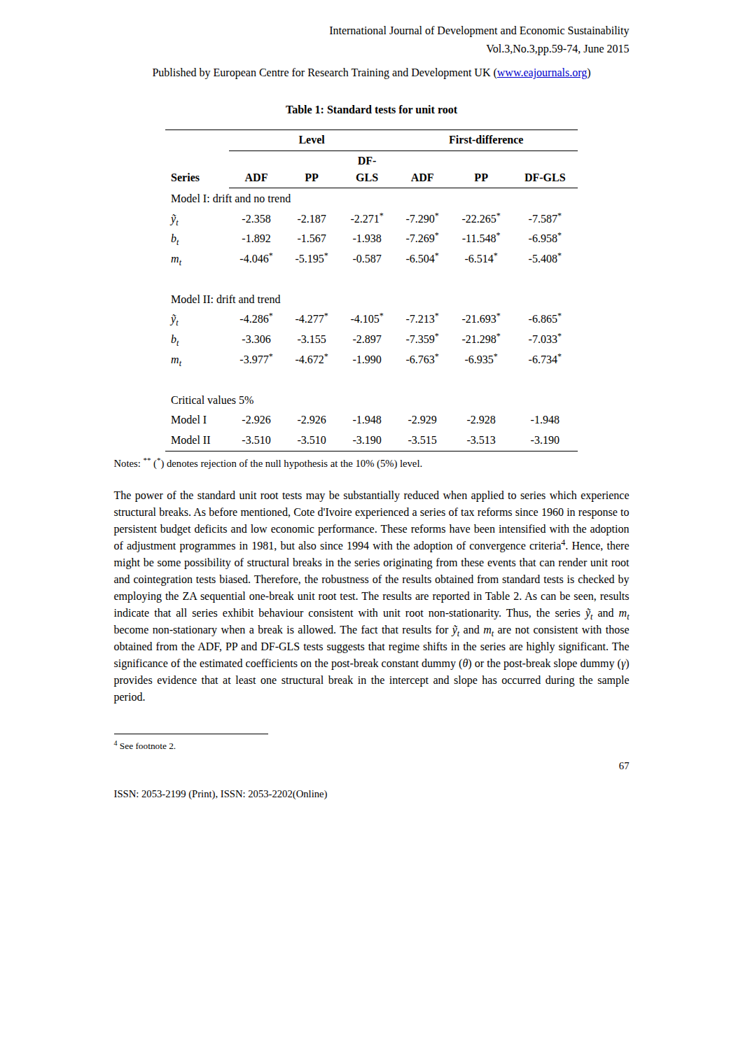International Journal of Development and Economic Sustainability
Vol.3,No.3,pp.59-74, June 2015
Published by European Centre for Research Training and Development UK (www.eajournals.org)
Table 1: Standard tests for unit root
| Series | Level | First-difference |
| --- | --- | --- |
| ADF | PP | DF- GLS | ADF | PP | DF-GLS |
| Model I: drift and no trend |
| ỹ t | -2.358 | -2.187 | -2.271 * | -7.290 * | -22.265 * | -7.587 * |
| b t | -1.892 | -1.567 | -1.938 | -7.269 * | -11.548 * | -6.958 * |
| m t | -4.046 * | -5.195 * | -0.587 | -6.504 * | -6.514 * | -5.408 * |
| Model II: drift and trend |
| ỹ t | -4.286 * | -4.277 * | -4.105 * | -7.213 * | -21.693 * | -6.865 * |
| b t | -3.306 | -3.155 | -2.897 | -7.359 * | -21.298 * | -7.033 * |
| m t | -3.977 * | -4.672 * | -1.990 | -6.763 * | -6.935 * | -6.734 * |
| Critical values 5% |
| Model I | -2.926 | -2.926 | -1.948 | -2.929 | -2.928 | -1.948 |
| Model II | -3.510 | -3.510 | -3.190 | -3.515 | -3.513 | -3.190 |
Notes: ** (*) denotes rejection of the null hypothesis at the 10% (5%) level.
The power of the standard unit root tests may be substantially reduced when applied to series which experience structural breaks. As before mentioned, Cote d'Ivoire experienced a series of tax reforms since 1960 in response to persistent budget deficits and low economic performance. These reforms have been intensified with the adoption of adjustment programmes in 1981, but also since 1994 with the adoption of convergence criteria4. Hence, there might be some possibility of structural breaks in the series originating from these events that can render unit root and cointegration tests biased. Therefore, the robustness of the results obtained from standard tests is checked by employing the ZA sequential one-break unit root test. The results are reported in Table 2. As can be seen, results indicate that all series exhibit behaviour consistent with unit root non-stationarity. Thus, the series ỹt and mt become non-stationary when a break is allowed. The fact that results for ỹt and mt are not consistent with those obtained from the ADF, PP and DF-GLS tests suggests that regime shifts in the series are highly significant. The significance of the estimated coefficients on the post-break constant dummy (θ) or the post-break slope dummy (γ) provides evidence that at least one structural break in the intercept and slope has occurred during the sample period.
4 See footnote 2.
67
ISSN: 2053-2199 (Print), ISSN: 2053-2202(Online)